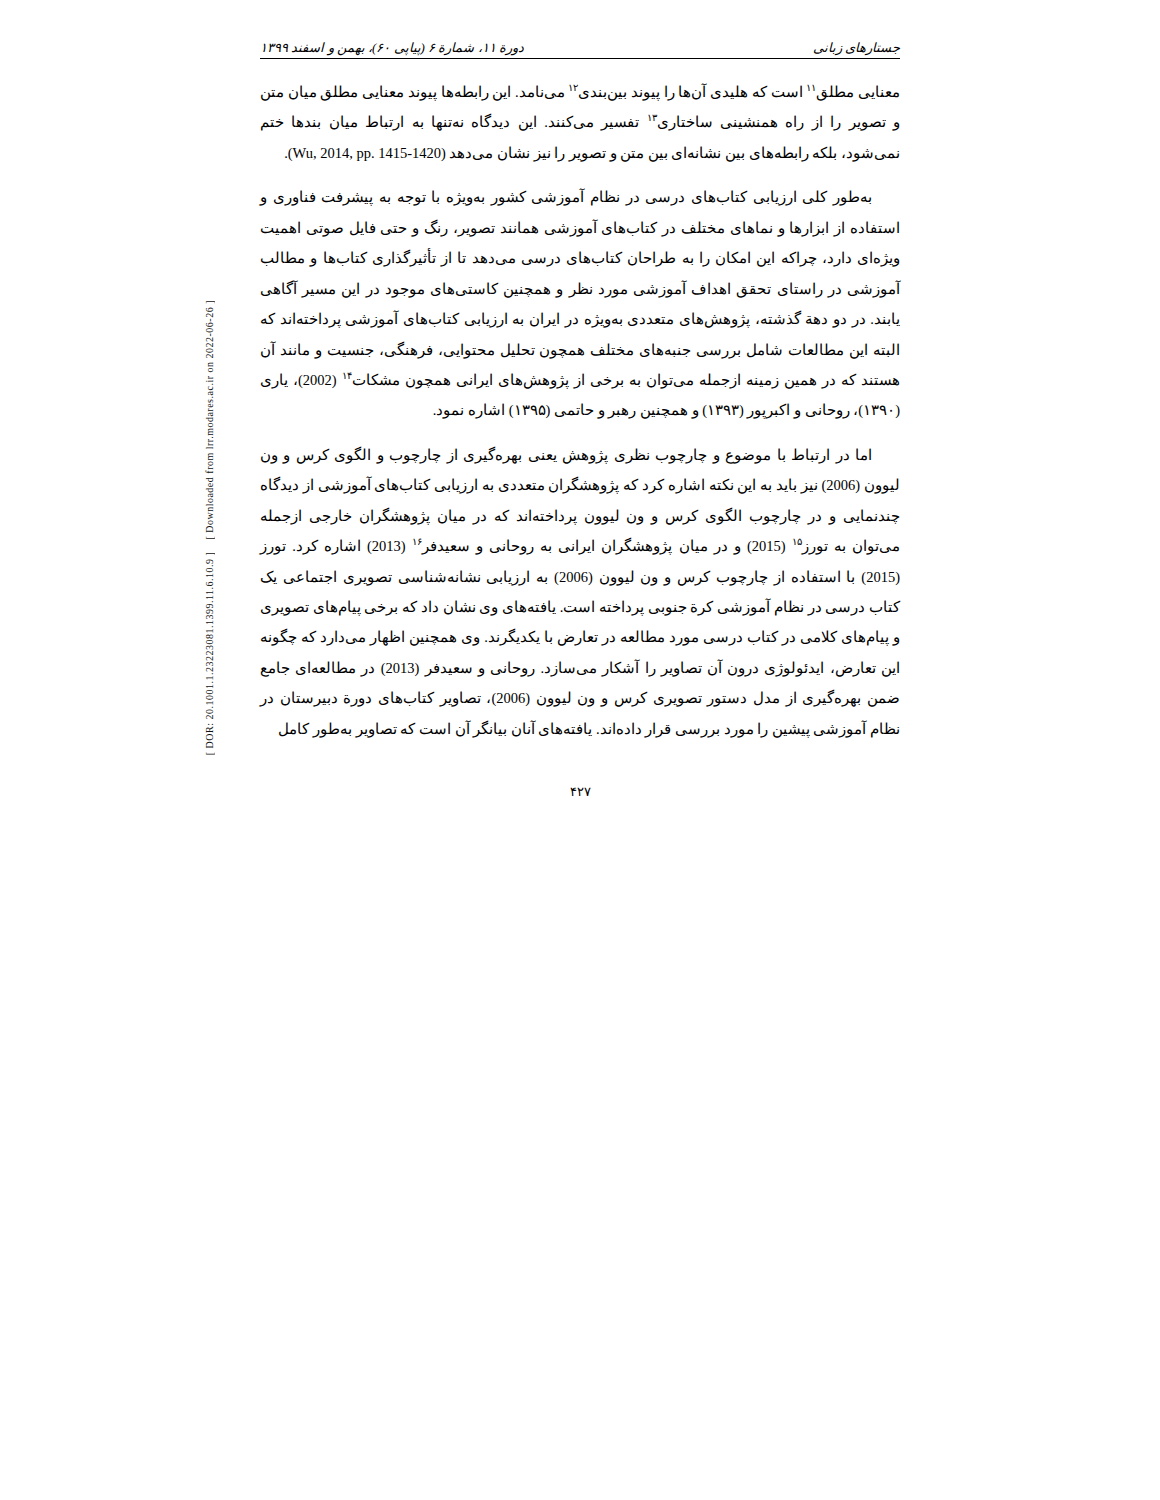[ DOR: 20.1001.1.23223081.1399.11.6.10.9 ] [ Downloaded from lrr.modares.ac.ir on 2022-06-26 ]
جستارهای زبانی
دورة ۱۱، شمارة ۶ (پیاپی ۶۰)، بهمن و اسفند ۱۳۹۹
معنایی مطلق۱۱ است که هلیدی آن‌ها را پیوند بین‌بندی۱۲ می‌نامد. این رابطه‌ها پیوند معنایی مطلق میان متن و تصویر را از راه همنشینی ساختاری۱۳ تفسیر می‌کنند. این دیدگاه نه‌تنها به ارتباط میان بندها ختم نمی‌شود، بلکه رابطه‌های بین نشانه‌ای بین متن و تصویر را نیز نشان می‌دهد (Wu, 2014, pp. 1415-1420).
به‌طور کلی ارزیابی کتاب‌های درسی در نظام آموزشی کشور به‌ویژه با توجه به پیشرفت فناوری و استفاده از ابزارها و نماهای مختلف در کتاب‌های آموزشی همانند تصویر، رنگ و حتی فایل صوتی اهمیت ویژه‌ای دارد، چراکه این امکان را به طراحان کتاب‌های درسی می‌دهد تا از تأثیرگذاری کتاب‌ها و مطالب آموزشی در راستای تحقق اهداف آموزشی مورد نظر و همچنین کاستی‌های موجود در این مسیر آگاهی یابند. در دو دهة گذشته، پژوهش‌های متعددی به‌ویژه در ایران به ارزیابی کتاب‌های آموزشی پرداخته‌اند که البته این مطالعات شامل بررسی جنبه‌های مختلف همچون تحلیل محتوایی، فرهنگی، جنسیت و مانند آن هستند که در همین زمینه ازجمله می‌توان به برخی از پژوهش‌های ایرانی همچون مشکات۱۴ (2002)، یاری (۱۳۹۰)، روحانی و اکبرپور (۱۳۹۳) و همچنین رهبر و حاتمی (۱۳۹۵) اشاره نمود.
اما در ارتباط با موضوع و چارچوب نظری پژوهش یعنی بهره‌گیری از چارچوب و الگوی کرس و ون لیوون (2006) نیز باید به این نکته اشاره کرد که پژوهشگران متعددی به ارزیابی کتاب‌های آموزشی از دیدگاه چندنمایی و در چارچوب الگوی کرس و ون لیوون پرداخته‌اند که در میان پژوهشگران خارجی ازجمله می‌توان به تورز۱۵ (2015) و در میان پژوهشگران ایرانی به روحانی و سعیدفر۱۶ (2013) اشاره کرد. تورز (2015) با استفاده از چارچوب کرس و ون لیوون (2006) به ارزیابی نشانه‌شناسی تصویری اجتماعی یک کتاب درسی در نظام آموزشی کرة جنوبی پرداخته است. یافته‌های وی نشان داد که برخی پیام‌های تصویری و پیام‌های کلامی در کتاب درسی مورد مطالعه در تعارض با یکدیگرند. وی همچنین اظهار می‌دارد که چگونه این تعارض، ایدئولوژی درون آن تصاویر را آشکار می‌سازد. روحانی و سعیدفر (2013) در مطالعه‌ای جامع ضمن بهره‌گیری از مدل دستور تصویری کرس و ون لیوون (2006)، تصاویر کتاب‌های دورة دبیرستان در نظام آموزشی پیشین را مورد بررسی قرار داده‌اند. یافته‌های آنان بیانگر آن است که تصاویر به‌طور کامل
۴۲۷